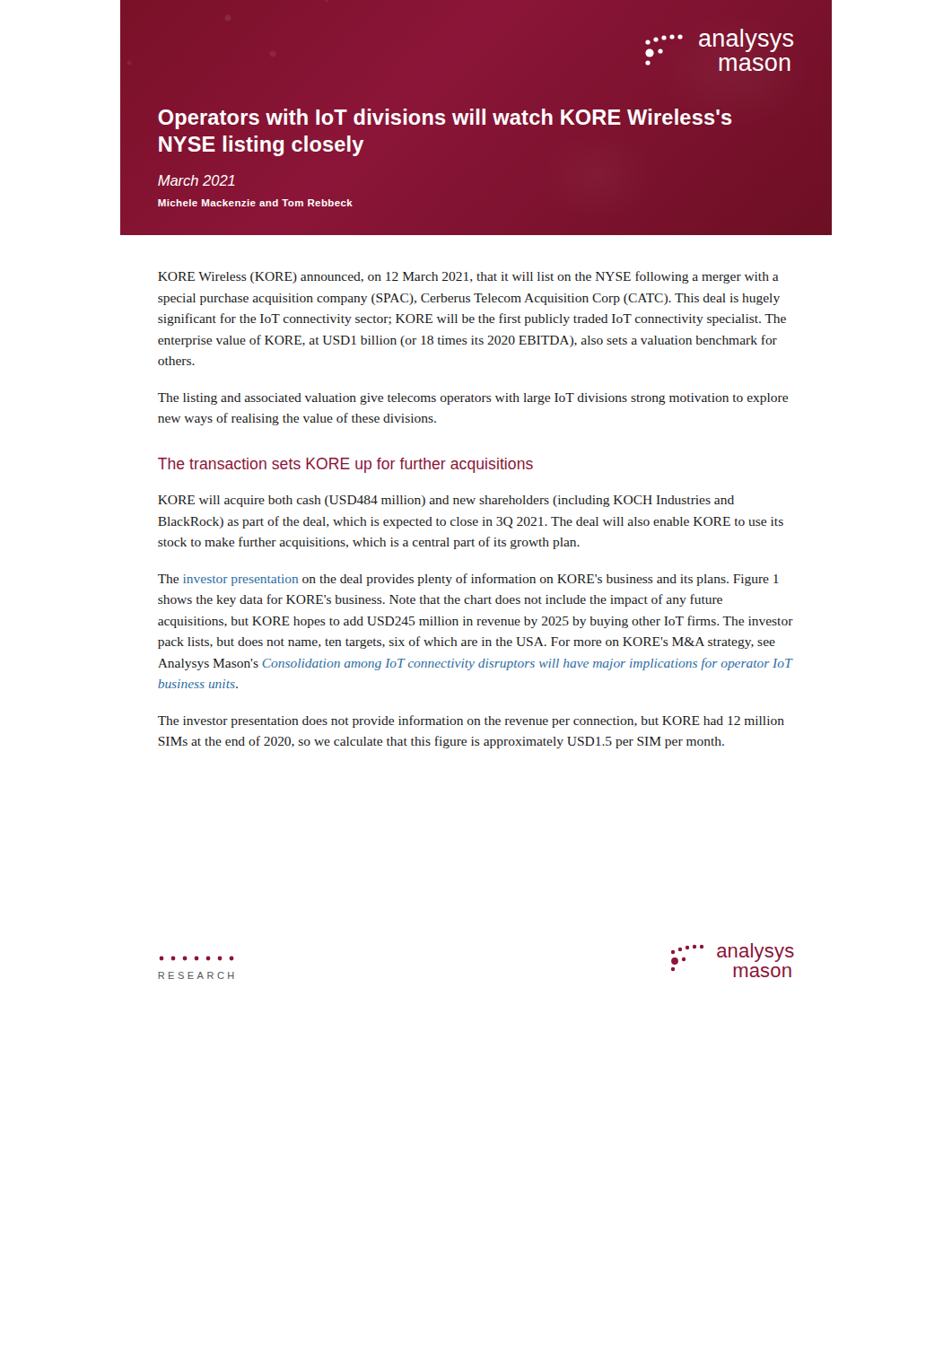analysys mason
Operators with IoT divisions will watch KORE Wireless's
NYSE listing closely
March 2021
Michele Mackenzie and Tom Rebbeck
KORE Wireless (KORE) announced, on 12 March 2021, that it will list on the NYSE following a merger with a special purchase acquisition company (SPAC), Cerberus Telecom Acquisition Corp (CATC). This deal is hugely significant for the IoT connectivity sector; KORE will be the first publicly traded IoT connectivity specialist. The enterprise value of KORE, at USD1 billion (or 18 times its 2020 EBITDA), also sets a valuation benchmark for others.
The listing and associated valuation give telecoms operators with large IoT divisions strong motivation to explore new ways of realising the value of these divisions.
The transaction sets KORE up for further acquisitions
KORE will acquire both cash (USD484 million) and new shareholders (including KOCH Industries and BlackRock) as part of the deal, which is expected to close in 3Q 2021. The deal will also enable KORE to use its stock to make further acquisitions, which is a central part of its growth plan.
The investor presentation on the deal provides plenty of information on KORE's business and its plans. Figure 1 shows the key data for KORE's business. Note that the chart does not include the impact of any future acquisitions, but KORE hopes to add USD245 million in revenue by 2025 by buying other IoT firms. The investor pack lists, but does not name, ten targets, six of which are in the USA. For more on KORE's M&A strategy, see Analysys Mason's Consolidation among IoT connectivity disruptors will have major implications for operator IoT business units.
The investor presentation does not provide information on the revenue per connection, but KORE had 12 million SIMs at the end of 2020, so we calculate that this figure is approximately USD1.5 per SIM per month.
RESEARCH
analysys mason